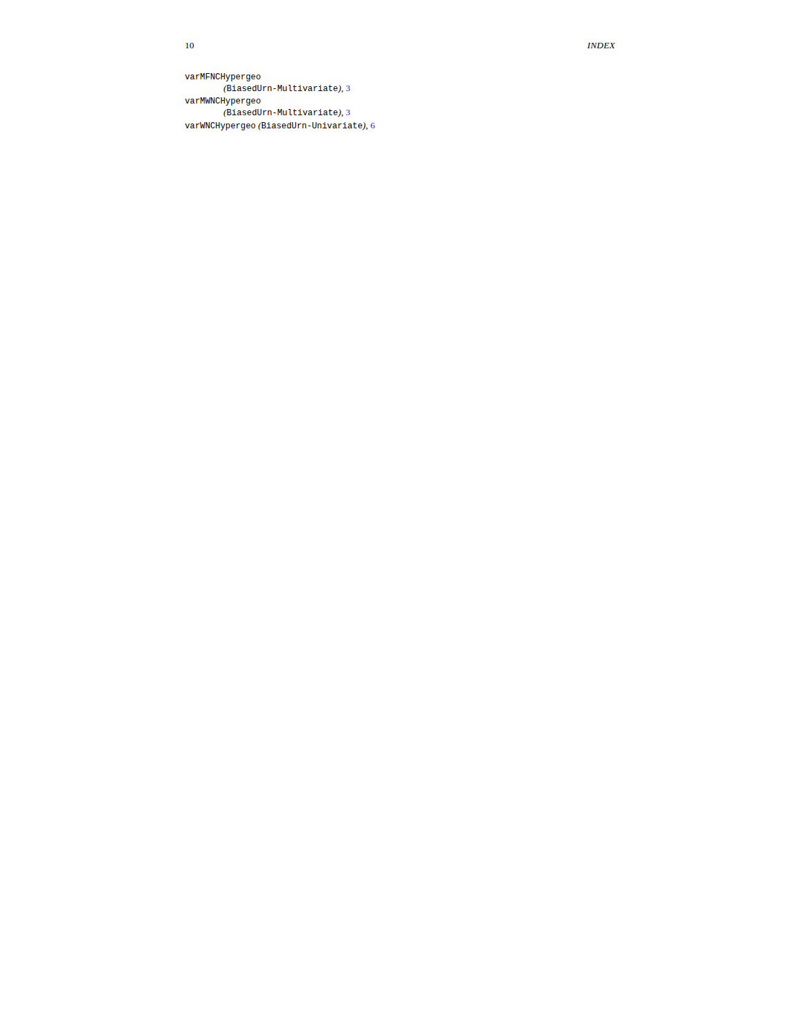10 INDEX
varMFNCHypergeo (BiasedUrn-Multivariate), 3
varMWNCHypergeo (BiasedUrn-Multivariate), 3
varWNCHypergeo (BiasedUrn-Univariate), 6